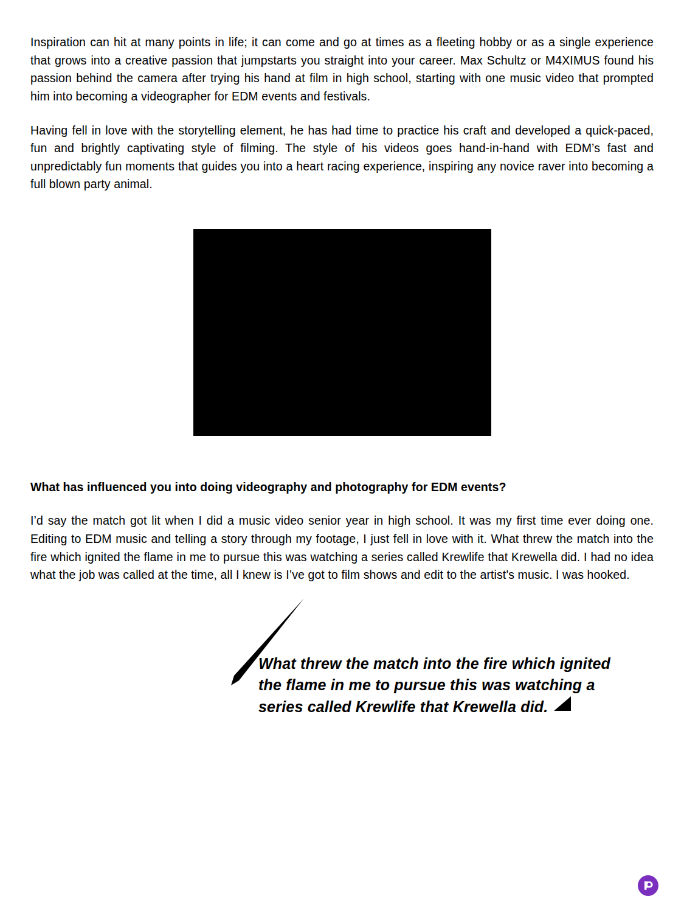Inspiration can hit at many points in life; it can come and go at times as a fleeting hobby or as a single experience that grows into a creative passion that jumpstarts you straight into your career. Max Schultz or M4XIMUS found his passion behind the camera after trying his hand at film in high school, starting with one music video that prompted him into becoming a videographer for EDM events and festivals.
Having fell in love with the storytelling element, he has had time to practice his craft and developed a quick-paced, fun and brightly captivating style of filming. The style of his videos goes hand-in-hand with EDM’s fast and unpredictably fun moments that guides you into a heart racing experience, inspiring any novice raver into becoming a full blown party animal.
What has influenced you into doing videography and photography for EDM events?
I’d say the match got lit when I did a music video senior year in high school. It was my first time ever doing one. Editing to EDM music and telling a story through my footage, I just fell in love with it. What threw the match into the fire which ignited the flame in me to pursue this was watching a series called Krewlife that Krewella did. I had no idea what the job was called at the time, all I knew is I’ve got to film shows and edit to the artist's music. I was hooked.
What threw the match into the fire which ignited the flame in me to pursue this was watching a series called Krewlife that Krewella did.